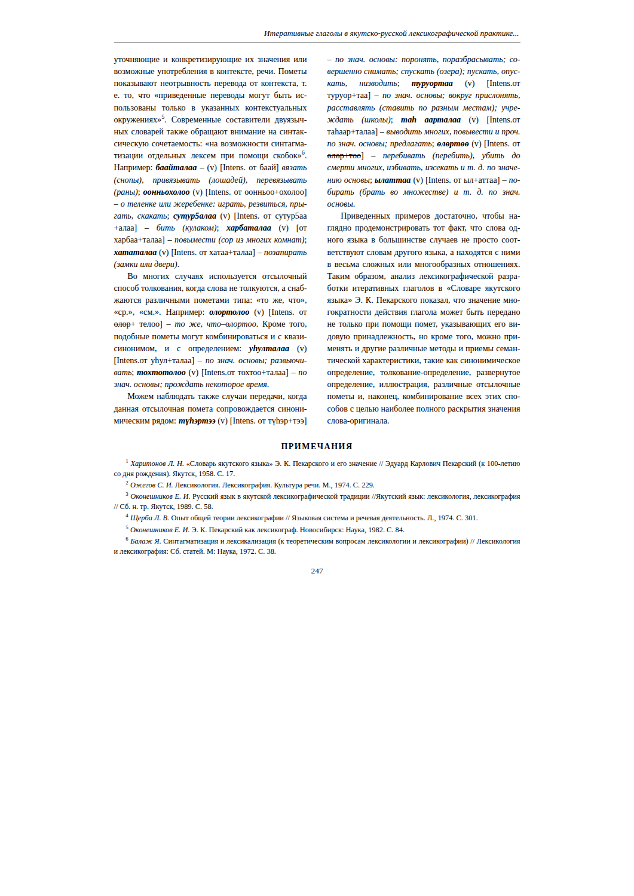Итеративные глаголы в якутско-русской лексикографической практике...
уточняющие и конкретизирующие их значения или возможные употребления в контексте, речи. Пометы показывают неотрывность перевода от контекста, т. е. то, что «приведенные переводы могут быть использованы только в указанных контекстуальных окружениях»5. Современные составители двуязычных словарей также обращают внимание на синтаксическую сочетаемость: «на возможности синтагматизации отдельных лексем при помощи скобок»6. Например: баайталаа – (v) [Intens. от баай] вязать (снопы), привязывать (лошадей), перевязывать (раны); оонньохолоо (v) [Intens. от оонньоо+охолоо] – о теленке или жеребенке: играть, резвиться, прыгать, скакать; сутур5алаа (v) [Intens. от сутур5аа +алаа] – бить (кулаком); харбаталаа (v) [от харбаа+талаа] – повымести (сор из многих комнат); хататалаа (v) [Intens. от хатаа+талаа] – позапирать (замки или двери).
Во многих случаях используется отсылочный способ толкования, когда слова не толкуются, а снабжаются различными пометами типа: «то же, что», «ср.», «см.». Например: олортолоо (v) [Intens. от олор+ телоо] – то же, что–олортоо. Кроме того, подобные пометы могут комбинироваться и с квазисинонимом, и с определением: уһулталаа (v) [Intens.от уһул+талаа] – по знач. основы; развьючивать; тохтотолоо (v) [Intens.от тохтоо+талаа] – по знач. основы; прождать некоторое время.
Можем наблюдать также случаи передачи, когда данная отсылочная помета сопровождается синонимическим рядом: түһэртээ (v) [Intens. от түһэр+тээ] – по знач. основы: поронять, поразбрасывать; совершенно снимать; спускать (озера); пускать, опускать, низводить; туруортаа (v) [Intens.от туруор+таа] – по знач. основы; вокруг прислонять, расставлять (ставить по разным местам); учреждать (школы); таһ аарталаа (v) [Intens.от таһаар+талаа] – выводить многих, повывести и проч. по знач. основы; предлагать; өлөртөө (v) [Intens. от өлөр+тоо] – перебивать (перебить), убить до смерти многих, избивать, изсекать и т. д. по значению основы; ылаттаа (v) [Intens. от ыл+аттаа] – побирать (брать во множестве) и т. д. по знач. основы.
Приведенных примеров достаточно, чтобы наглядно продемонстрировать тот факт, что слова одного языка в большинстве случаев не просто соответствуют словам другого языка, а находятся с ними в весьма сложных или многообразных отношениях. Таким образом, анализ лексикографической разработки итеративных глаголов в «Словаре якутского языка» Э. К. Пекарского показал, что значение многократности действия глагола может быть передано не только при помощи помет, указывающих его видовую принадлежность, но кроме того, можно применять и другие различные методы и приемы семантической характеристики, такие как синонимическое определение, толкование-определение, развернутое определение, иллюстрация, различные отсылочные пометы и, наконец, комбинирование всех этих способов с целью наиболее полного раскрытия значения слова-оригинала.
ПРИМЕЧАНИЯ
1 Харитонов Л. Н. «Словарь якутского языка» Э. К. Пекарского и его значение // Эдуард Карлович Пекарский (к 100-летию со дня рождения). Якутск, 1958. С. 17.
2 Ожегов С. И. Лексикология. Лексикография. Культура речи. М., 1974. С. 229.
3 Оконешников Е. И. Русский язык в якутской лексикографической традиции //Якутский язык: лексикология, лексикография // Сб. н. тр. Якутск, 1989. С. 58.
4 Щерба Л. В. Опыт общей теории лексикографии // Языковая система и речевая деятельность. Л., 1974. С. 301.
5 Оконешников Е. И. Э. К. Пекарский как лексикограф. Новосибирск: Наука, 1982. С. 84.
6 Балаж Я. Синтагматизация и лексикализация (к теоретическим вопросам лексикологии и лексикографии) // Лексикология и лексикография: Сб. статей. М: Наука, 1972. С. 38.
247